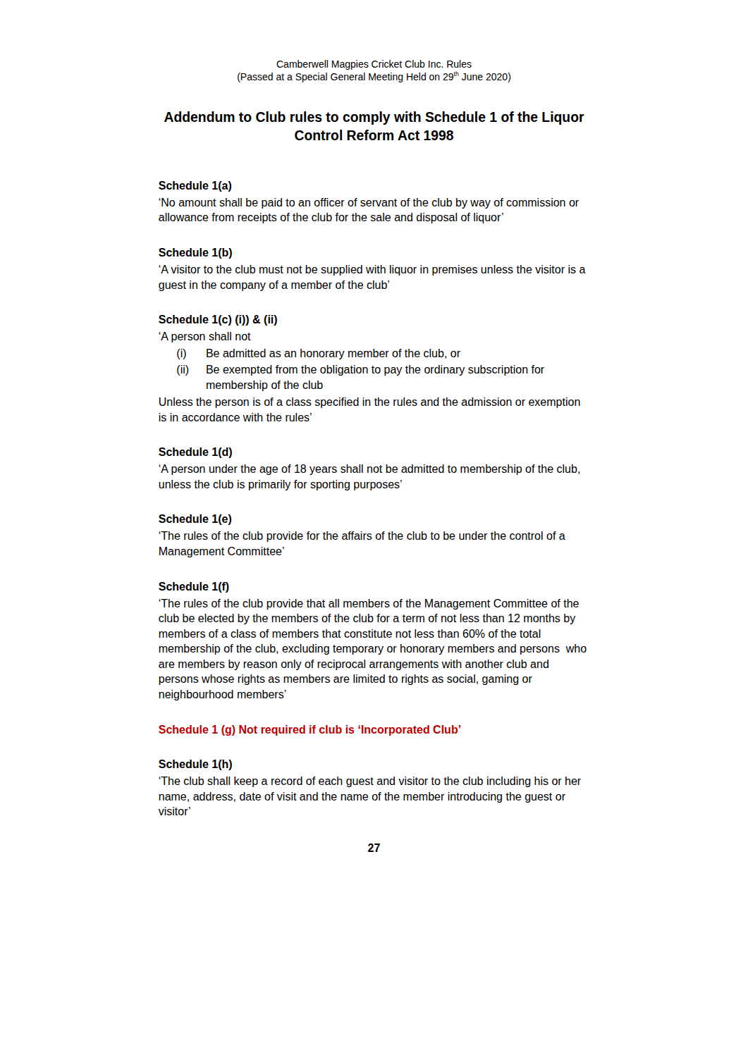Camberwell Magpies Cricket Club Inc. Rules
(Passed at a Special General Meeting Held on 29th June 2020)
Addendum to Club rules to comply with Schedule 1 of the Liquor Control Reform Act 1998
Schedule 1(a)
‘No amount shall be paid to an officer of servant of the club by way of commission or allowance from receipts of the club for the sale and disposal of liquor’
Schedule 1(b)
‘A visitor to the club must not be supplied with liquor in premises unless the visitor is a guest in the company of a member of the club’
Schedule 1(c) (i)) & (ii)
‘A person shall not
(i) Be admitted as an honorary member of the club, or
(ii) Be exempted from the obligation to pay the ordinary subscription for membership of the club
Unless the person is of a class specified in the rules and the admission or exemption is in accordance with the rules’
Schedule 1(d)
‘A person under the age of 18 years shall not be admitted to membership of the club, unless the club is primarily for sporting purposes’
Schedule 1(e)
‘The rules of the club provide for the affairs of the club to be under the control of a Management Committee’
Schedule 1(f)
‘The rules of the club provide that all members of the Management Committee of the club be elected by the members of the club for a term of not less than 12 months by members of a class of members that constitute not less than 60% of the total membership of the club, excluding temporary or honorary members and persons who are members by reason only of reciprocal arrangements with another club and persons whose rights as members are limited to rights as social, gaming or neighbourhood members’
Schedule 1 (g) Not required if club is ‘Incorporated Club’
Schedule 1(h)
‘The club shall keep a record of each guest and visitor to the club including his or her name, address, date of visit and the name of the member introducing the guest or visitor’
27